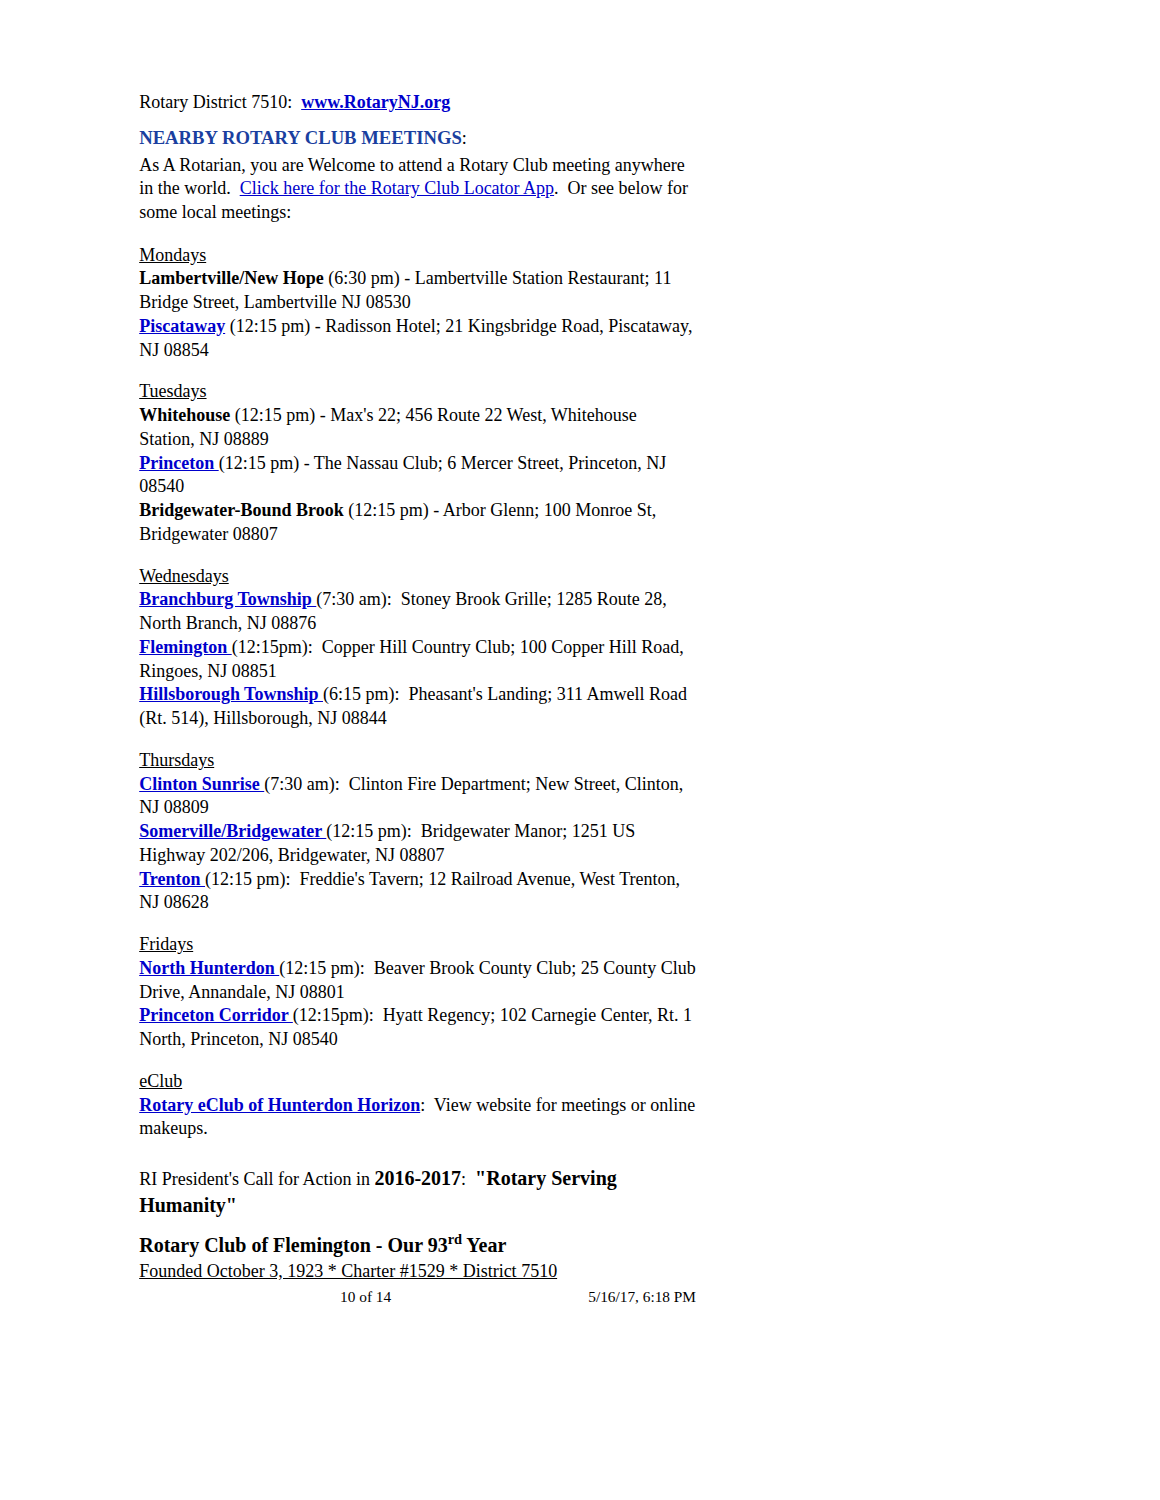Rotary District 7510: www.RotaryNJ.org
NEARBY ROTARY CLUB MEETINGS:
As A Rotarian, you are Welcome to attend a Rotary Club meeting anywhere in the world. Click here for the Rotary Club Locator App. Or see below for some local meetings:
Mondays
Lambertville/New Hope (6:30 pm) - Lambertville Station Restaurant; 11 Bridge Street, Lambertville NJ 08530
Piscataway (12:15 pm) - Radisson Hotel; 21 Kingsbridge Road, Piscataway, NJ 08854
Tuesdays
Whitehouse (12:15 pm) - Max's 22; 456 Route 22 West, Whitehouse Station, NJ 08889
Princeton (12:15 pm) - The Nassau Club; 6 Mercer Street, Princeton, NJ 08540
Bridgewater-Bound Brook (12:15 pm) - Arbor Glenn; 100 Monroe St, Bridgewater 08807
Wednesdays
Branchburg Township (7:30 am): Stoney Brook Grille; 1285 Route 28, North Branch, NJ 08876
Flemington (12:15pm): Copper Hill Country Club; 100 Copper Hill Road, Ringoes, NJ 08851
Hillsborough Township (6:15 pm): Pheasant's Landing; 311 Amwell Road (Rt. 514), Hillsborough, NJ 08844
Thursdays
Clinton Sunrise (7:30 am): Clinton Fire Department; New Street, Clinton, NJ 08809
Somerville/Bridgewater (12:15 pm): Bridgewater Manor; 1251 US Highway 202/206, Bridgewater, NJ 08807
Trenton (12:15 pm): Freddie's Tavern; 12 Railroad Avenue, West Trenton, NJ 08628
Fridays
North Hunterdon (12:15 pm): Beaver Brook County Club; 25 County Club Drive, Annandale, NJ 08801
Princeton Corridor (12:15pm): Hyatt Regency; 102 Carnegie Center, Rt. 1 North, Princeton, NJ 08540
eClub
Rotary eClub of Hunterdon Horizon: View website for meetings or online makeups.
RI President's Call for Action in 2016-2017: "Rotary Serving Humanity"
Rotary Club of Flemington - Our 93rd Year
Founded October 3, 1923 * Charter #1529 * District 7510
10 of 14
5/16/17, 6:18 PM